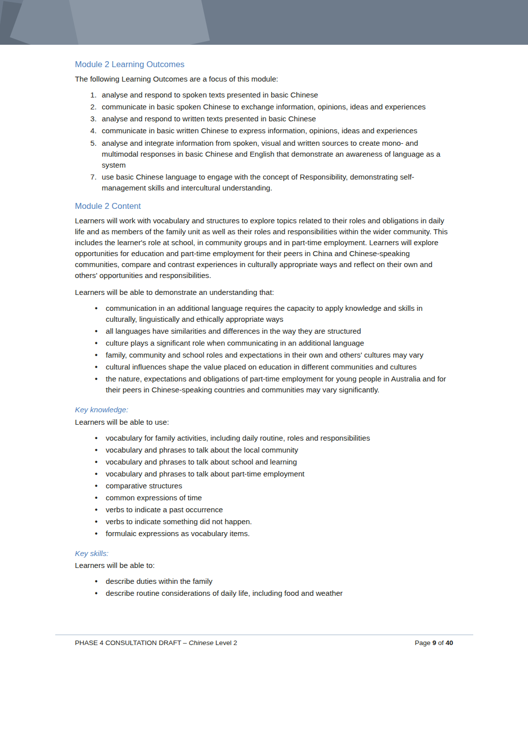Module 2 Learning Outcomes
The following Learning Outcomes are a focus of this module:
analyse and respond to spoken texts presented in basic Chinese
communicate in basic spoken Chinese to exchange information, opinions, ideas and experiences
analyse and respond to written texts presented in basic Chinese
communicate in basic written Chinese to express information, opinions, ideas and experiences
analyse and integrate information from spoken, visual and written sources to create mono- and multimodal responses in basic Chinese and English that demonstrate an awareness of language as a system
use basic Chinese language to engage with the concept of Responsibility, demonstrating self-management skills and intercultural understanding.
Module 2 Content
Learners will work with vocabulary and structures to explore topics related to their roles and obligations in daily life and as members of the family unit as well as their roles and responsibilities within the wider community. This includes the learner's role at school, in community groups and in part-time employment. Learners will explore opportunities for education and part-time employment for their peers in China and Chinese-speaking communities, compare and contrast experiences in culturally appropriate ways and reflect on their own and others' opportunities and responsibilities.
Learners will be able to demonstrate an understanding that:
communication in an additional language requires the capacity to apply knowledge and skills in culturally, linguistically and ethically appropriate ways
all languages have similarities and differences in the way they are structured
culture plays a significant role when communicating in an additional language
family, community and school roles and expectations in their own and others' cultures may vary
cultural influences shape the value placed on education in different communities and cultures
the nature, expectations and obligations of part-time employment for young people in Australia and for their peers in Chinese-speaking countries and communities may vary significantly.
Key knowledge:
Learners will be able to use:
vocabulary for family activities, including daily routine, roles and responsibilities
vocabulary and phrases to talk about the local community
vocabulary and phrases to talk about school and learning
vocabulary and phrases to talk about part-time employment
comparative structures
common expressions of time
verbs to indicate a past occurrence
verbs to indicate something did not happen.
formulaic expressions as vocabulary items.
Key skills:
Learners will be able to:
describe duties within the family
describe routine considerations of daily life, including food and weather
PHASE 4 CONSULTATION DRAFT – Chinese Level 2
Page 9 of 40